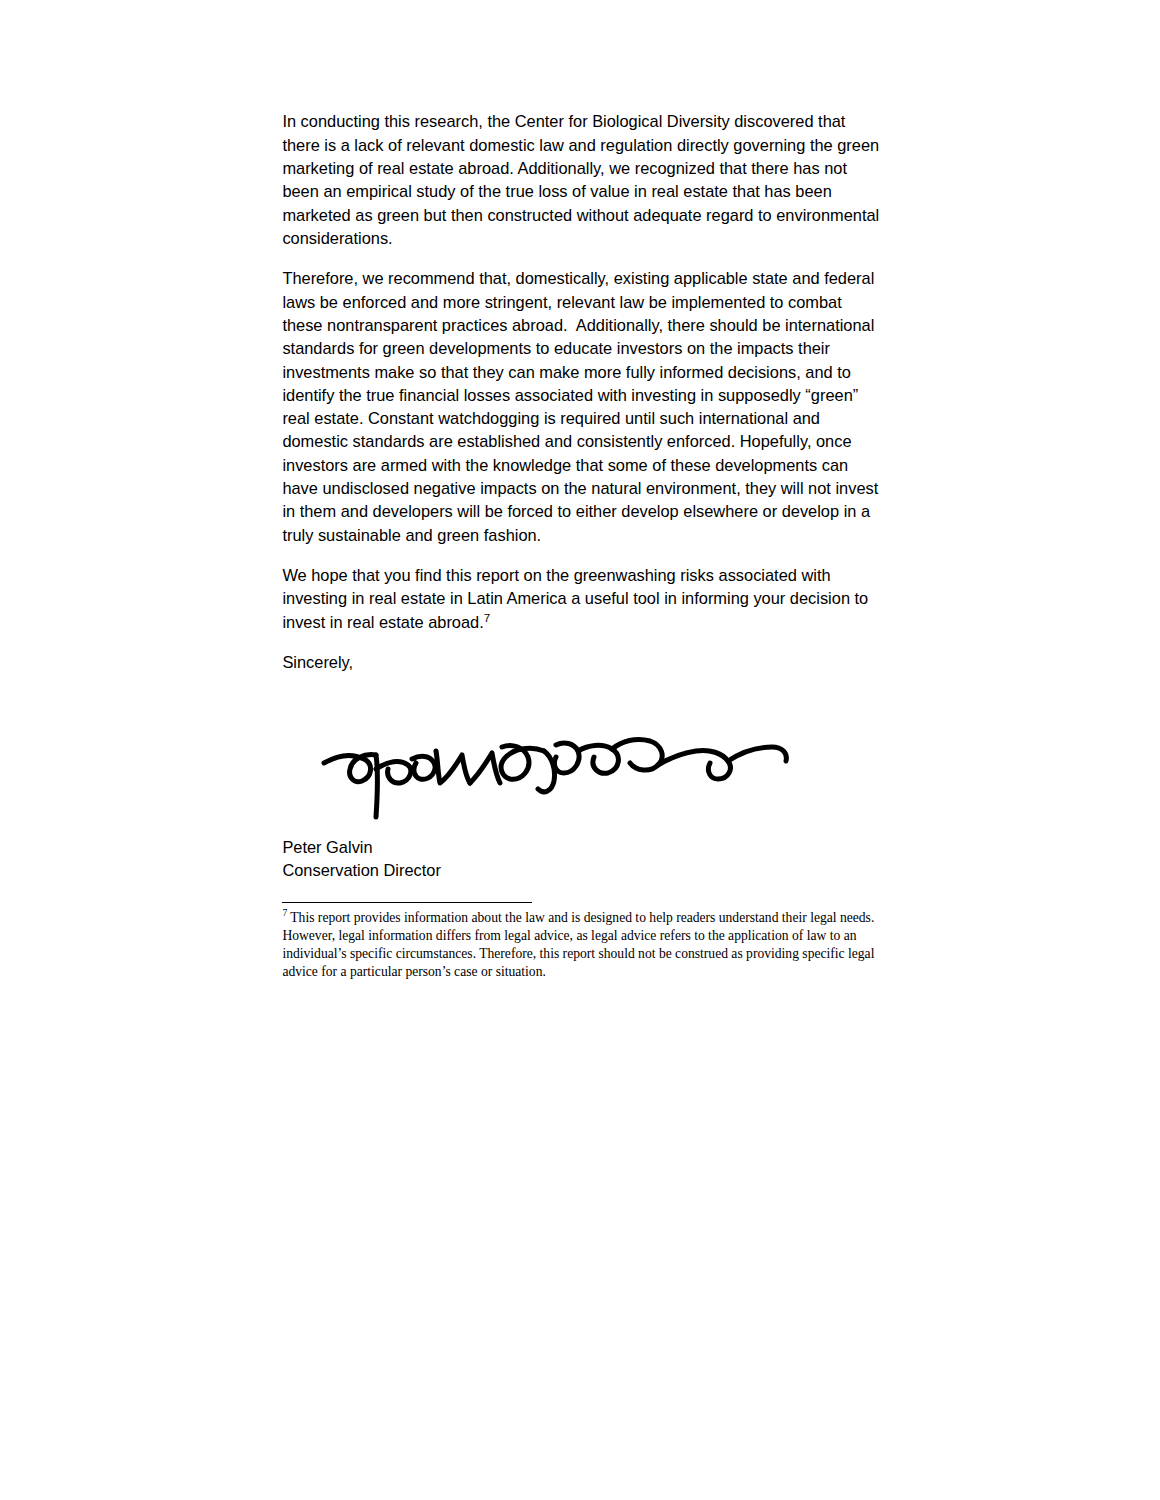In conducting this research, the Center for Biological Diversity discovered that there is a lack of relevant domestic law and regulation directly governing the green marketing of real estate abroad. Additionally, we recognized that there has not been an empirical study of the true loss of value in real estate that has been marketed as green but then constructed without adequate regard to environmental considerations.
Therefore, we recommend that, domestically, existing applicable state and federal laws be enforced and more stringent, relevant law be implemented to combat these nontransparent practices abroad. Additionally, there should be international standards for green developments to educate investors on the impacts their investments make so that they can make more fully informed decisions, and to identify the true financial losses associated with investing in supposedly “green” real estate. Constant watchdogging is required until such international and domestic standards are established and consistently enforced. Hopefully, once investors are armed with the knowledge that some of these developments can have undisclosed negative impacts on the natural environment, they will not invest in them and developers will be forced to either develop elsewhere or develop in a truly sustainable and green fashion.
We hope that you find this report on the greenwashing risks associated with investing in real estate in Latin America a useful tool in informing your decision to invest in real estate abroad.7
Sincerely,
Peter Galvin
Conservation Director
7 This report provides information about the law and is designed to help readers understand their legal needs. However, legal information differs from legal advice, as legal advice refers to the application of law to an individual’s specific circumstances. Therefore, this report should not be construed as providing specific legal advice for a particular person’s case or situation.